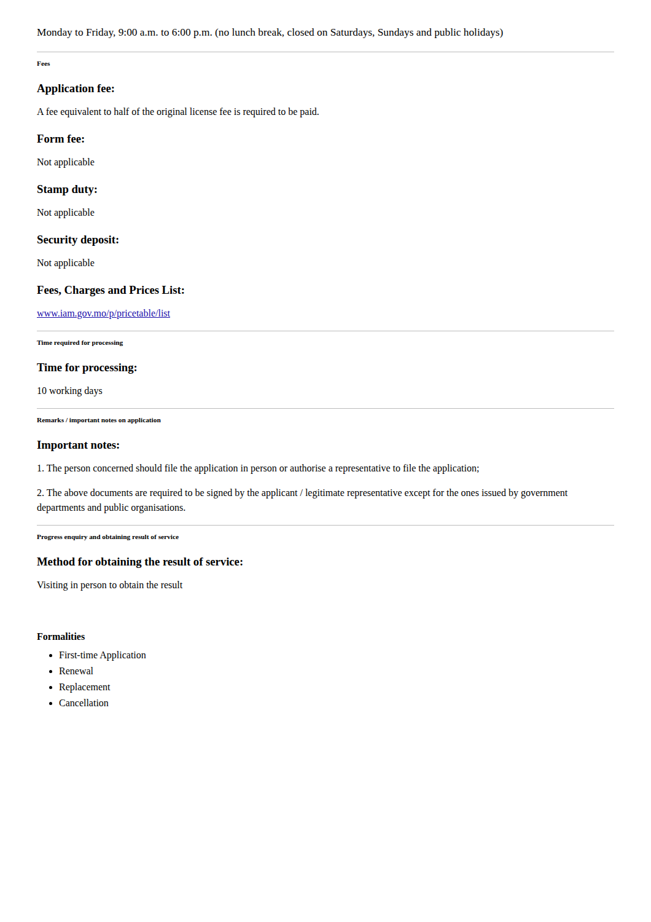Monday to Friday, 9:00 a.m. to 6:00 p.m. (no lunch break, closed on Saturdays, Sundays and public holidays)
Fees
Application fee:
A fee equivalent to half of the original license fee is required to be paid.
Form fee:
Not applicable
Stamp duty:
Not applicable
Security deposit:
Not applicable
Fees, Charges and Prices List:
www.iam.gov.mo/p/pricetable/list
Time required for processing
Time for processing:
10 working days
Remarks / important notes on application
Important notes:
1. The person concerned should file the application in person or authorise a representative to file the application;
2. The above documents are required to be signed by the applicant / legitimate representative except for the ones issued by government departments and public organisations.
Progress enquiry and obtaining result of service
Method for obtaining the result of service:
Visiting in person to obtain the result
Formalities
First-time Application
Renewal
Replacement
Cancellation